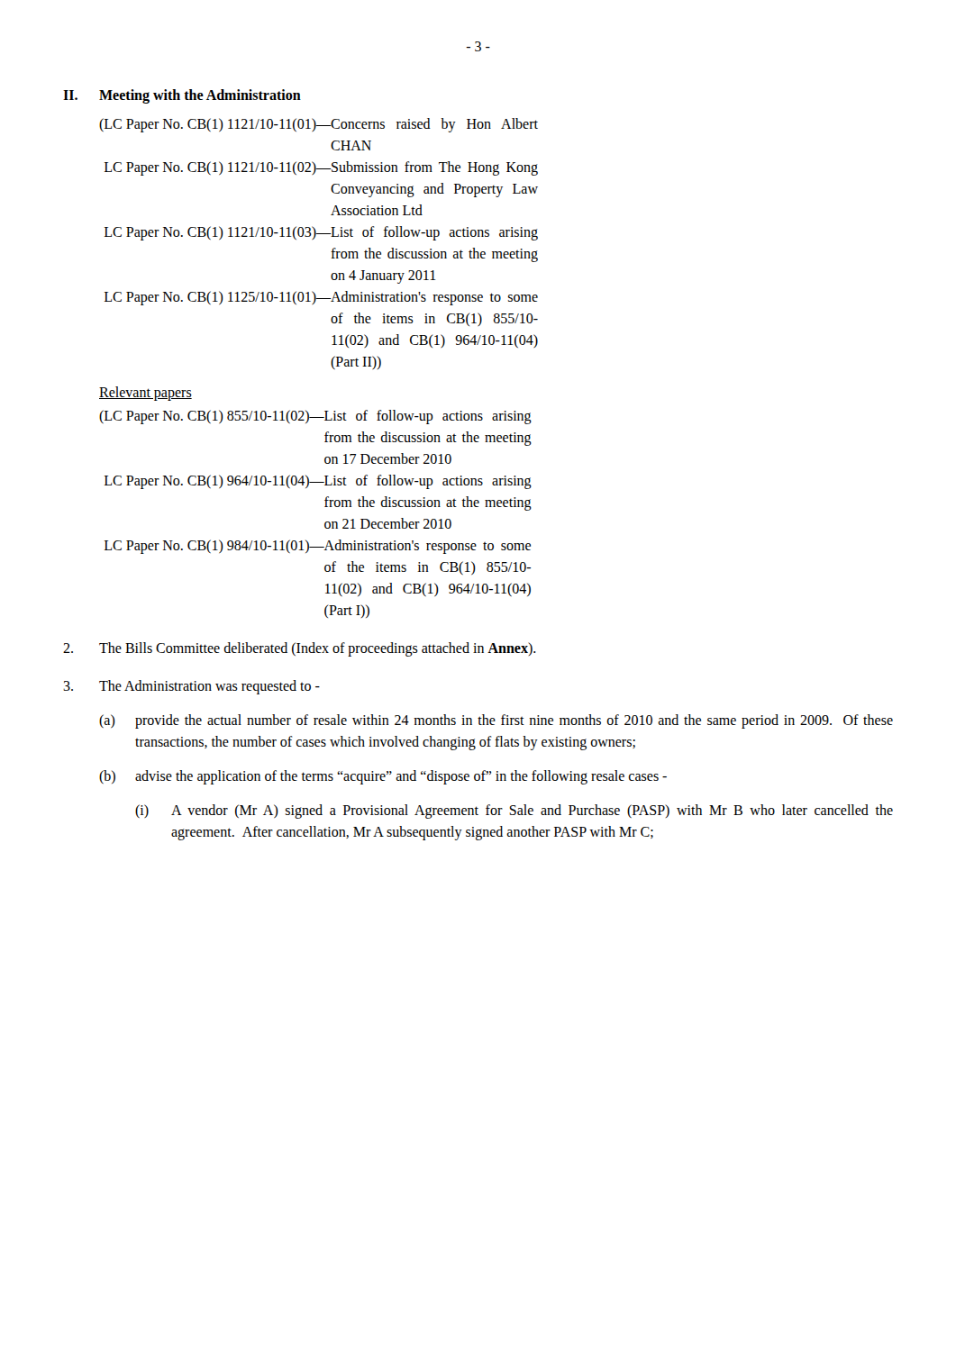- 3 -
II.
Meeting with the Administration
| (LC Paper No. CB(1) 1121/10-11(01) | — | Concerns raised by Hon Albert CHAN |
| LC Paper No. CB(1) 1121/10-11(02) | — | Submission from The Hong Kong Conveyancing and Property Law Association Ltd |
| LC Paper No. CB(1) 1121/10-11(03) | — | List of follow-up actions arising from the discussion at the meeting on 4 January 2011 |
| LC Paper No. CB(1) 1125/10-11(01) | — | Administration's response to some of the items in CB(1) 855/10-11(02) and CB(1) 964/10-11(04) (Part II)) |
Relevant papers
| (LC Paper No. CB(1) 855/10-11(02) | — | List of follow-up actions arising from the discussion at the meeting on 17 December 2010 |
| LC Paper No. CB(1) 964/10-11(04) | — | List of follow-up actions arising from the discussion at the meeting on 21 December 2010 |
| LC Paper No. CB(1) 984/10-11(01) | — | Administration's response to some of the items in CB(1) 855/10-11(02) and CB(1) 964/10-11(04) (Part I)) |
2.
The Bills Committee deliberated (Index of proceedings attached in Annex).
3.
The Administration was requested to -
(a)
provide the actual number of resale within 24 months in the first nine months of 2010 and the same period in 2009. Of these transactions, the number of cases which involved changing of flats by existing owners;
(b)
advise the application of the terms “acquire” and “dispose of” in the following resale cases -
(i)
A vendor (Mr A) signed a Provisional Agreement for Sale and Purchase (PASP) with Mr B who later cancelled the agreement. After cancellation, Mr A subsequently signed another PASP with Mr C;